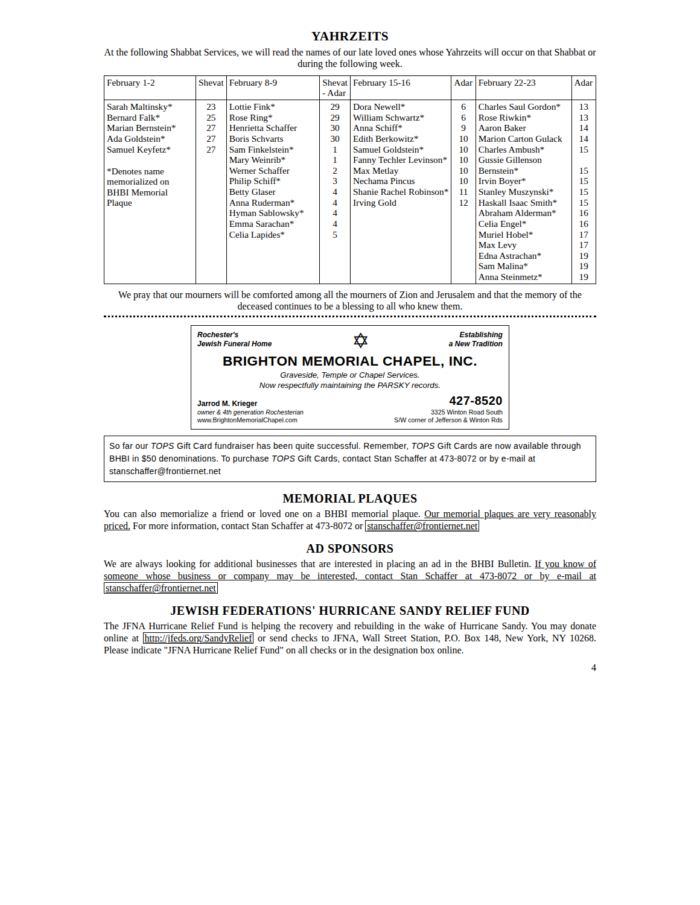YAHRZEITS
At the following Shabbat Services, we will read the names of our late loved ones whose Yahrzeits will occur on that Shabbat or during the following week.
| February 1-2 | Shevat | February 8-9 | Shevat - Adar | February 15-16 | Adar | February 22-23 | Adar |
| --- | --- | --- | --- | --- | --- | --- | --- |
| Sarah Maltinsky* Bernard Falk* Marian Bernstein* Ada Goldstein* Samuel Keyfetz* *Denotes name memorialized on BHBI Memorial Plaque | 23 25 27 27 27 | Lottie Fink* Rose Ring* Henrietta Schaffer Boris Schvarts Sam Finkelstein* Mary Weinrib* Werner Schaffer Philip Schiff* Betty Glaser Anna Ruderman* Hyman Sablowsky* Emma Sarachan* Celia Lapides* | 29 29 30 30 1 1 2 3 4 4 4 4 5 | Dora Newell* William Schwartz* Anna Schiff* Edith Berkowitz* Samuel Goldstein* Fanny Techler Levinson* Max Metlay Nechama Pincus Shanie Rachel Robinson* Irving Gold | 6 6 9 10 10 10 10 10 11 12 | Charles Saul Gordon* Rose Riwkin* Aaron Baker Marion Carton Gulack Charles Ambush* Gussie Gillenson Bernstein* Irvin Boyer* Stanley Muszynski* Haskall Isaac Smith* Abraham Alderman* Celia Engel* Muriel Hobel* Max Levy Edna Astrachan* Sam Malina* Anna Steinmetz* | 13 13 14 14 15 15 15 15 15 16 16 17 17 19 19 19 |
We pray that our mourners will be comforted among all the mourners of Zion and Jerusalem and that the memory of the deceased continues to be a blessing to all who knew them.
Rochester's
Jewish Funeral Home
✡
Establishing
a New Tradition
BRIGHTON MEMORIAL CHAPEL, INC.
Graveside, Temple or Chapel Services.
Now respectfully maintaining the PARSKY records.
Jarrod M. Krieger
owner & 4th generation Rochesterian
www.BrightonMemorialChapel.com
427-8520
3325 Winton Road South
S/W corner of Jefferson & Winton Rds
So far our TOPS Gift Card fundraiser has been quite successful. Remember, TOPS Gift Cards are now available through BHBI in $50 denominations. To purchase TOPS Gift Cards, contact Stan Schaffer at 473-8072 or by e-mail at stanschaffer@frontiernet.net
MEMORIAL PLAQUES
You can also memorialize a friend or loved one on a BHBI memorial plaque. Our memorial plaques are very reasonably priced. For more information, contact Stan Schaffer at 473-8072 or stanschaffer@frontiernet.net
AD SPONSORS
We are always looking for additional businesses that are interested in placing an ad in the BHBI Bulletin. If you know of someone whose business or company may be interested, contact Stan Schaffer at 473-8072 or by e-mail at stanschaffer@frontiernet.net
JEWISH FEDERATIONS' HURRICANE SANDY RELIEF FUND
The JFNA Hurricane Relief Fund is helping the recovery and rebuilding in the wake of Hurricane Sandy. You may donate online at http://jfeds.org/SandyRelief or send checks to JFNA, Wall Street Station, P.O. Box 148, New York, NY 10268. Please indicate "JFNA Hurricane Relief Fund" on all checks or in the designation box online.
4